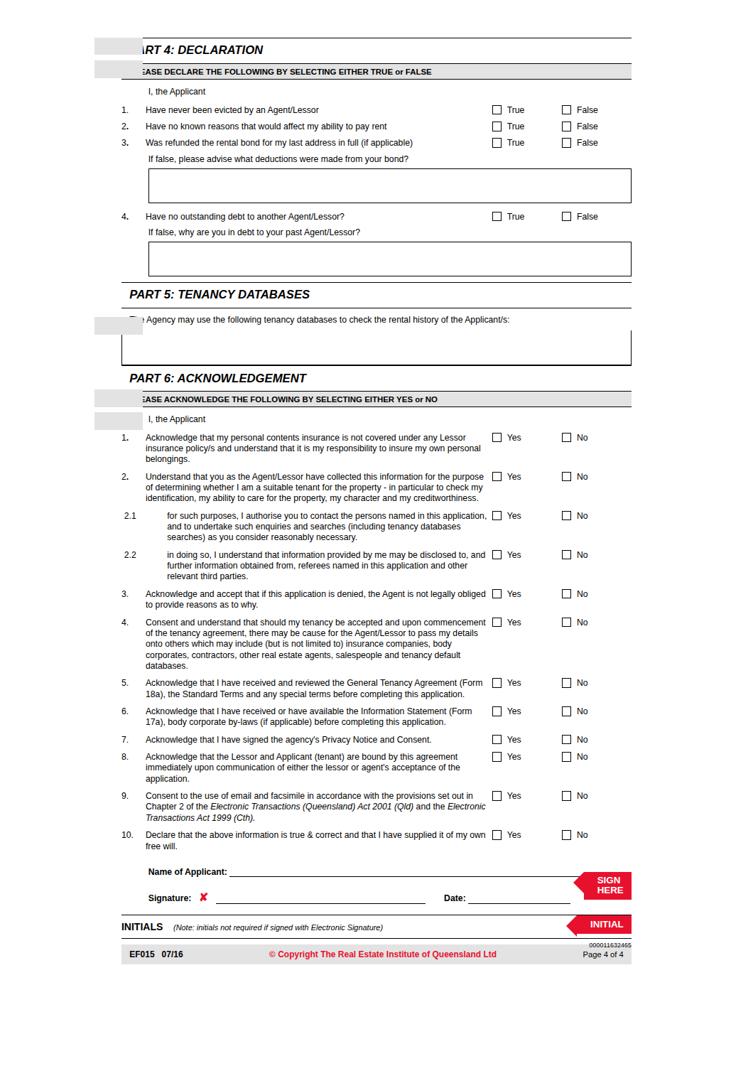PART 4: DECLARATION
PLEASE DECLARE THE FOLLOWING BY SELECTING EITHER TRUE or FALSE
I, the Applicant
| 1. | Have never been evicted by an Agent/Lessor | True | False |
| 2 . | Have no known reasons that would affect my ability to pay rent | True | False |
| 3 . | Was refunded the rental bond for my last address in full (if applicable) | True | False |
If false, please advise what deductions were made from your bond?
| 4 . | Have no outstanding debt to another Agent/Lessor? | True | False |
If false, why are you in debt to your past Agent/Lessor?
PART 5: TENANCY DATABASES
The Agency may use the following tenancy databases to check the rental history of the Applicant/s:
PART 6: ACKNOWLEDGEMENT
PLEASE ACKNOWLEDGE THE FOLLOWING BY SELECTING EITHER YES or NO
I, the Applicant
| 1 . | Acknowledge that my personal contents insurance is not covered under any Lessor insurance policy/s and understand that it is my responsibility to insure my own personal belongings. | Yes | No |
| 2 . | Understand that you as the Agent/Lessor have collected this information for the purpose of determining whether I am a suitable tenant for the property - in particular to check my identification, my ability to care for the property, my character and my creditworthiness. | Yes | No |
| | 2.1 for such purposes, I authorise you to contact the persons named in this application, and to undertake such enquiries and searches (including tenancy databases searches) as you consider reasonably necessary. | Yes | No |
| | 2.2 in doing so, I understand that information provided by me may be disclosed to, and further information obtained from, referees named in this application and other relevant third parties. | Yes | No |
| 3. | Acknowledge and accept that if this application is denied, the Agent is not legally obliged to provide reasons as to why. | Yes | No |
| 4. | Consent and understand that should my tenancy be accepted and upon commencement of the tenancy agreement, there may be cause for the Agent/Lessor to pass my details onto others which may include (but is not limited to) insurance companies, body corporates, contractors, other real estate agents, salespeople and tenancy default databases. | Yes | No |
| 5. | Acknowledge that I have received and reviewed the General Tenancy Agreement (Form 18a), the Standard Terms and any special terms before completing this application. | Yes | No |
| 6. | Acknowledge that I have received or have available the Information Statement (Form 17a), body corporate by-laws (if applicable) before completing this application. | Yes | No |
| 7. | Acknowledge that I have signed the agency's Privacy Notice and Consent. | Yes | No |
| 8. | Acknowledge that the Lessor and Applicant (tenant) are bound by this agreement immediately upon communication of either the lessor or agent's acceptance of the application. | Yes | No |
| 9. | Consent to the use of email and facsimile in accordance with the provisions set out in Chapter 2 of the Electronic Transactions (Queensland) Act 2001 (Qld) and the Electronic Transactions Act 1999 (Cth). | Yes | No |
| 10. | Declare that the above information is true & correct and that I have supplied it of my own free will. | Yes | No |
Name of Applicant:
Signature: ✘ Date:
SIGN
HERE
INITIALS (Note: initials not required if signed with Electronic Signature)
INITIAL
000011632465
EF015 07/16
© Copyright The Real Estate Institute of Queensland Ltd
Page 4 of 4